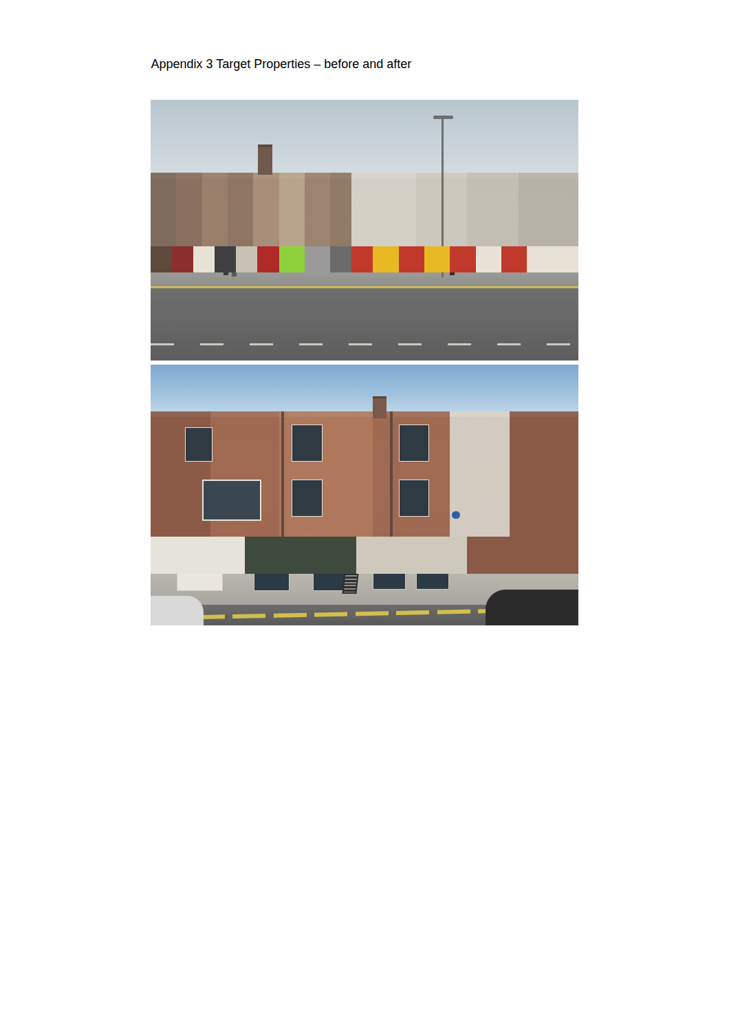Appendix 3 Target Properties – before and after
KRO
Hellraiser
KRO
Wapentake
DoghouseBAR & KITCHEN
92